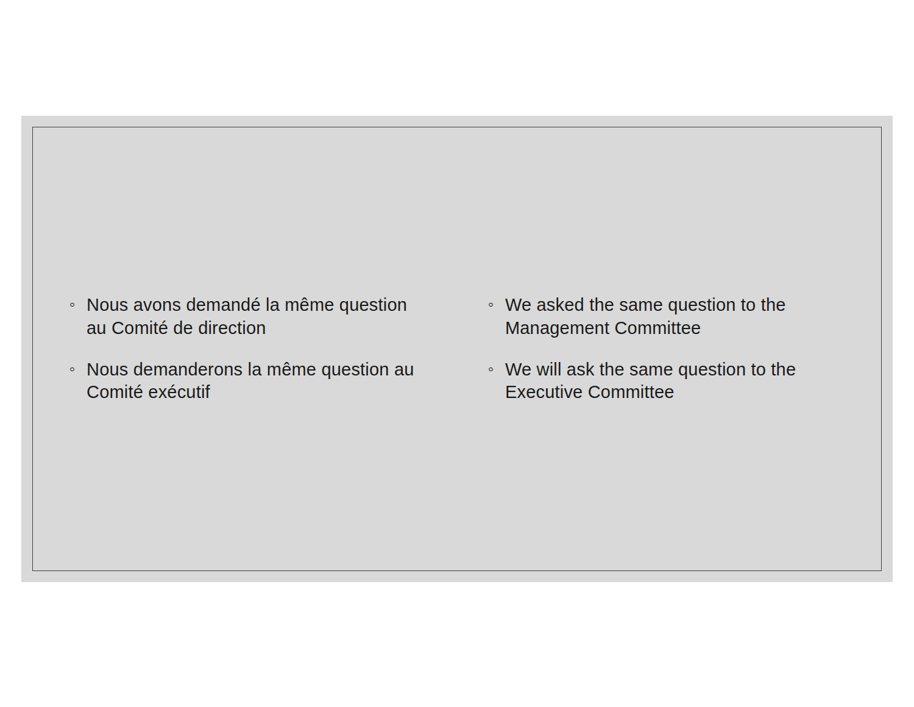Nous avons demandé la même question au Comité de direction
Nous demanderons la même question au Comité exécutif
We asked the same question to the Management Committee
We will ask the same question to the Executive Committee